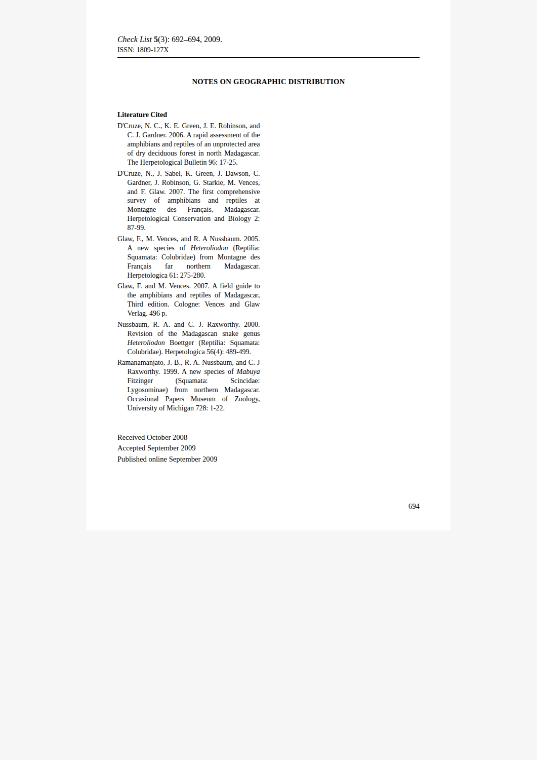Check List 5(3): 692–694, 2009.
ISSN: 1809-127X
Notes on Geographic Distribution
Literature Cited
D'Cruze, N. C., K. E. Green, J. E. Robinson, and C. J. Gardner. 2006. A rapid assessment of the amphibians and reptiles of an unprotected area of dry deciduous forest in north Madagascar. The Herpetological Bulletin 96: 17-25.
D'Cruze, N., J. Sabel, K. Green, J. Dawson, C. Gardner, J. Robinson, G. Starkie, M. Vences, and F. Glaw. 2007. The first comprehensive survey of amphibians and reptiles at Montagne des Français, Madagascar. Herpetological Conservation and Biology 2: 87-99.
Glaw, F., M. Vences, and R. A Nussbaum. 2005. A new species of Heteroliodon (Reptilia: Squamata: Colubridae) from Montagne des Français far northern Madagascar. Herpetologica 61: 275-280.
Glaw, F. and M. Vences. 2007. A field guide to the amphibians and reptiles of Madagascar, Third edition. Cologne: Vences and Glaw Verlag. 496 p.
Nussbaum, R. A. and C. J. Raxworthy. 2000. Revision of the Madagascan snake genus Heteroliodon Boettger (Reptilia: Squamata: Colubridae). Herpetologica 56(4): 489-499.
Ramanamanjato, J. B., R. A. Nussbaum, and C. J Raxworthy. 1999. A new species of Mabuya Fitzinger (Squamata: Scincidae: Lygosominae) from northern Madagascar. Occasional Papers Museum of Zoology, University of Michigan 728: 1-22.
Received October 2008
Accepted September 2009
Published online September 2009
694